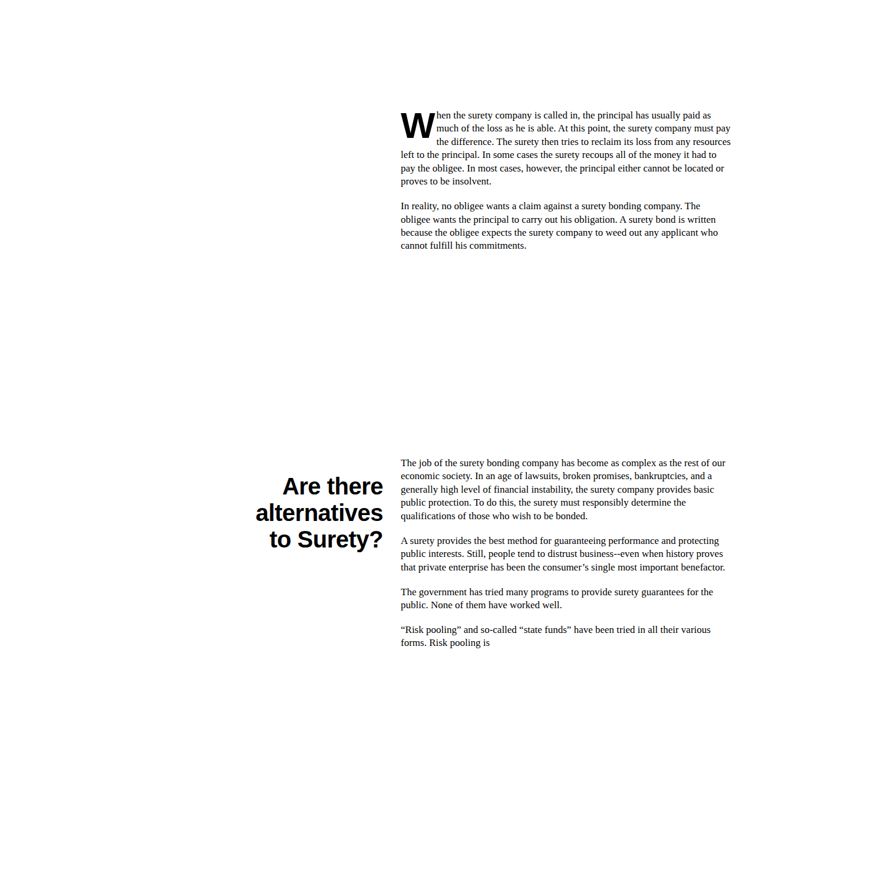When the surety company is called in, the principal has usually paid as much of the loss as he is able. At this point, the surety company must pay the difference. The surety then tries to reclaim its loss from any resources left to the principal. In some cases the surety recoups all of the money it had to pay the obligee. In most cases, however, the principal either cannot be located or proves to be insolvent.
In reality, no obligee wants a claim against a surety bonding company. The obligee wants the principal to carry out his obligation. A surety bond is written because the obligee expects the surety company to weed out any applicant who cannot fulfill his commitments.
Are there
alternatives
to Surety?
The job of the surety bonding company has become as complex as the rest of our economic society. In an age of lawsuits, broken promises, bankruptcies, and a generally high level of financial instability, the surety company provides basic public protection. To do this, the surety must responsibly determine the qualifications of those who wish to be bonded.
A surety provides the best method for guaranteeing performance and protecting public interests. Still, people tend to distrust business--even when history proves that private enterprise has been the consumer’s single most important benefactor.
The government has tried many programs to provide surety guarantees for the public. None of them have worked well.
“Risk pooling” and so-called “state funds” have been tried in all their various forms. Risk pooling is